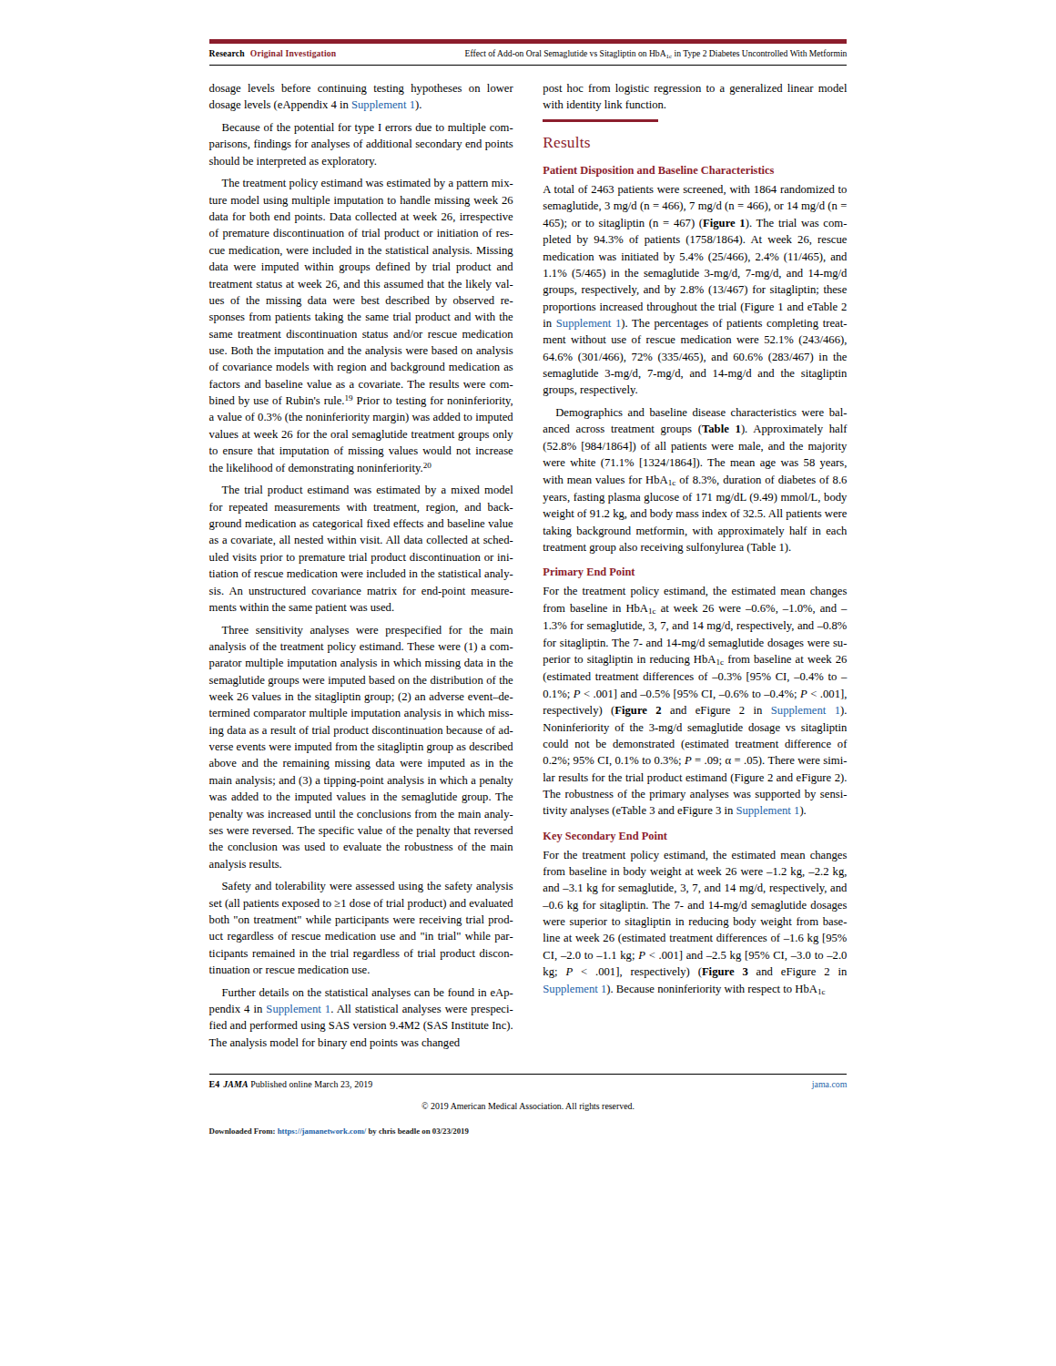Research Original Investigation
Effect of Add-on Oral Semaglutide vs Sitagliptin on HbA1c in Type 2 Diabetes Uncontrolled With Metformin
dosage levels before continuing testing hypotheses on lower dosage levels (eAppendix 4 in Supplement 1).
Because of the potential for type I errors due to multiple comparisons, findings for analyses of additional secondary end points should be interpreted as exploratory.
The treatment policy estimand was estimated by a pattern mixture model using multiple imputation to handle missing week 26 data for both end points. Data collected at week 26, irrespective of premature discontinuation of trial product or initiation of rescue medication, were included in the statistical analysis. Missing data were imputed within groups defined by trial product and treatment status at week 26, and this assumed that the likely values of the missing data were best described by observed responses from patients taking the same trial product and with the same treatment discontinuation status and/or rescue medication use. Both the imputation and the analysis were based on analysis of covariance models with region and background medication as factors and baseline value as a covariate. The results were combined by use of Rubin's rule.19 Prior to testing for noninferiority, a value of 0.3% (the noninferiority margin) was added to imputed values at week 26 for the oral semaglutide treatment groups only to ensure that imputation of missing values would not increase the likelihood of demonstrating noninferiority.20
The trial product estimand was estimated by a mixed model for repeated measurements with treatment, region, and background medication as categorical fixed effects and baseline value as a covariate, all nested within visit. All data collected at scheduled visits prior to premature trial product discontinuation or initiation of rescue medication were included in the statistical analysis. An unstructured covariance matrix for end-point measurements within the same patient was used.
Three sensitivity analyses were prespecified for the main analysis of the treatment policy estimand. These were (1) a comparator multiple imputation analysis in which missing data in the semaglutide groups were imputed based on the distribution of the week 26 values in the sitagliptin group; (2) an adverse event–determined comparator multiple imputation analysis in which missing data as a result of trial product discontinuation because of adverse events were imputed from the sitagliptin group as described above and the remaining missing data were imputed as in the main analysis; and (3) a tipping-point analysis in which a penalty was added to the imputed values in the semaglutide group. The penalty was increased until the conclusions from the main analyses were reversed. The specific value of the penalty that reversed the conclusion was used to evaluate the robustness of the main analysis results.
Safety and tolerability were assessed using the safety analysis set (all patients exposed to ≥1 dose of trial product) and evaluated both "on treatment" while participants were receiving trial product regardless of rescue medication use and "in trial" while participants remained in the trial regardless of trial product discontinuation or rescue medication use.
Further details on the statistical analyses can be found in eAppendix 4 in Supplement 1. All statistical analyses were prespecified and performed using SAS version 9.4M2 (SAS Institute Inc). The analysis model for binary end points was changed
post hoc from logistic regression to a generalized linear model with identity link function.
Results
Patient Disposition and Baseline Characteristics
A total of 2463 patients were screened, with 1864 randomized to semaglutide, 3 mg/d (n = 466), 7 mg/d (n = 466), or 14 mg/d (n = 465); or to sitagliptin (n = 467) (Figure 1). The trial was completed by 94.3% of patients (1758/1864). At week 26, rescue medication was initiated by 5.4% (25/466), 2.4% (11/465), and 1.1% (5/465) in the semaglutide 3-mg/d, 7-mg/d, and 14-mg/d groups, respectively, and by 2.8% (13/467) for sitagliptin; these proportions increased throughout the trial (Figure 1 and eTable 2 in Supplement 1). The percentages of patients completing treatment without use of rescue medication were 52.1% (243/466), 64.6% (301/466), 72% (335/465), and 60.6% (283/467) in the semaglutide 3-mg/d, 7-mg/d, and 14-mg/d and the sitagliptin groups, respectively.
Demographics and baseline disease characteristics were balanced across treatment groups (Table 1). Approximately half (52.8% [984/1864]) of all patients were male, and the majority were white (71.1% [1324/1864]). The mean age was 58 years, with mean values for HbA1c of 8.3%, duration of diabetes of 8.6 years, fasting plasma glucose of 171 mg/dL (9.49) mmol/L, body weight of 91.2 kg, and body mass index of 32.5. All patients were taking background metformin, with approximately half in each treatment group also receiving sulfonylurea (Table 1).
Primary End Point
For the treatment policy estimand, the estimated mean changes from baseline in HbA1c at week 26 were –0.6%, –1.0%, and –1.3% for semaglutide, 3, 7, and 14 mg/d, respectively, and –0.8% for sitagliptin. The 7- and 14-mg/d semaglutide dosages were superior to sitagliptin in reducing HbA1c from baseline at week 26 (estimated treatment differences of –0.3% [95% CI, –0.4% to –0.1%; P < .001] and –0.5% [95% CI, –0.6% to –0.4%; P < .001], respectively) (Figure 2 and eFigure 2 in Supplement 1). Noninferiority of the 3-mg/d semaglutide dosage vs sitagliptin could not be demonstrated (estimated treatment difference of 0.2%; 95% CI, 0.1% to 0.3%; P = .09; α = .05). There were similar results for the trial product estimand (Figure 2 and eFigure 2). The robustness of the primary analyses was supported by sensitivity analyses (eTable 3 and eFigure 3 in Supplement 1).
Key Secondary End Point
For the treatment policy estimand, the estimated mean changes from baseline in body weight at week 26 were –1.2 kg, –2.2 kg, and –3.1 kg for semaglutide, 3, 7, and 14 mg/d, respectively, and –0.6 kg for sitagliptin. The 7- and 14-mg/d semaglutide dosages were superior to sitagliptin in reducing body weight from baseline at week 26 (estimated treatment differences of –1.6 kg [95% CI, –2.0 to –1.1 kg; P < .001] and –2.5 kg [95% CI, –3.0 to –2.0 kg; P < .001], respectively) (Figure 3 and eFigure 2 in Supplement 1). Because noninferiority with respect to HbA1c
E4 JAMA Published online March 23, 2019
jama.com
© 2019 American Medical Association. All rights reserved.
Downloaded From: https://jamanetwork.com/ by chris beadle on 03/23/2019